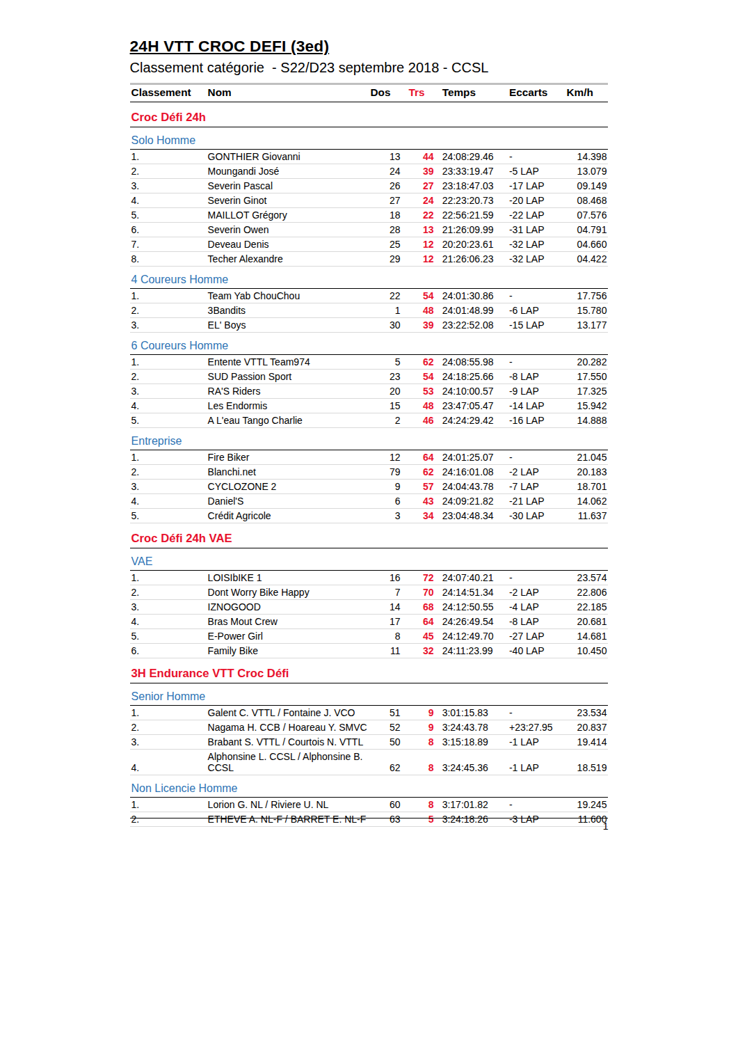24H VTT CROC DEFI (3ed)
Classement catégorie - S22/D23 septembre 2018 - CCSL
| Classement | Nom | Dos | Trs | Temps | Eccarts | Km/h |
| --- | --- | --- | --- | --- | --- | --- |
| Croc Défi 24h |
| Solo Homme |
| 1. | GONTHIER Giovanni | 13 | 44 | 24:08:29.46 | - | 14.398 |
| 2. | Moungandi José | 24 | 39 | 23:33:19.47 | -5 LAP | 13.079 |
| 3. | Severin Pascal | 26 | 27 | 23:18:47.03 | -17 LAP | 09.149 |
| 4. | Severin Ginot | 27 | 24 | 22:23:20.73 | -20 LAP | 08.468 |
| 5. | MAILLOT Grégory | 18 | 22 | 22:56:21.59 | -22 LAP | 07.576 |
| 6. | Severin Owen | 28 | 13 | 21:26:09.99 | -31 LAP | 04.791 |
| 7. | Deveau Denis | 25 | 12 | 20:20:23.61 | -32 LAP | 04.660 |
| 8. | Techer Alexandre | 29 | 12 | 21:26:06.23 | -32 LAP | 04.422 |
| 4 Coureurs Homme |
| 1. | Team Yab ChouChou | 22 | 54 | 24:01:30.86 | - | 17.756 |
| 2. | 3Bandits | 1 | 48 | 24:01:48.99 | -6 LAP | 15.780 |
| 3. | EL' Boys | 30 | 39 | 23:22:52.08 | -15 LAP | 13.177 |
| 6 Coureurs Homme |
| 1. | Entente VTTL Team974 | 5 | 62 | 24:08:55.98 | - | 20.282 |
| 2. | SUD Passion Sport | 23 | 54 | 24:18:25.66 | -8 LAP | 17.550 |
| 3. | RA'S Riders | 20 | 53 | 24:10:00.57 | -9 LAP | 17.325 |
| 4. | Les Endormis | 15 | 48 | 23:47:05.47 | -14 LAP | 15.942 |
| 5. | A L'eau Tango Charlie | 2 | 46 | 24:24:29.42 | -16 LAP | 14.888 |
| Entreprise |
| 1. | Fire Biker | 12 | 64 | 24:01:25.07 | - | 21.045 |
| 2. | Blanchi.net | 79 | 62 | 24:16:01.08 | -2 LAP | 20.183 |
| 3. | CYCLOZONE 2 | 9 | 57 | 24:04:43.78 | -7 LAP | 18.701 |
| 4. | Daniel'S | 6 | 43 | 24:09:21.82 | -21 LAP | 14.062 |
| 5. | Crédit Agricole | 3 | 34 | 23:04:48.34 | -30 LAP | 11.637 |
| Croc Défi 24h VAE |
| VAE |
| 1. | LOISIbIKE 1 | 16 | 72 | 24:07:40.21 | - | 23.574 |
| 2. | Dont Worry Bike Happy | 7 | 70 | 24:14:51.34 | -2 LAP | 22.806 |
| 3. | IZNOGOOD | 14 | 68 | 24:12:50.55 | -4 LAP | 22.185 |
| 4. | Bras Mout Crew | 17 | 64 | 24:26:49.54 | -8 LAP | 20.681 |
| 5. | E-Power Girl | 8 | 45 | 24:12:49.70 | -27 LAP | 14.681 |
| 6. | Family Bike | 11 | 32 | 24:11:23.99 | -40 LAP | 10.450 |
| 3H Endurance VTT Croc Défi |
| Senior Homme |
| 1. | Galent C. VTTL / Fontaine J. VCO | 51 | 9 | 3:01:15.83 | - | 23.534 |
| 2. | Nagama H. CCB / Hoareau Y. SMVC | 52 | 9 | 3:24:43.78 | +23:27.95 | 20.837 |
| 3. | Brabant S. VTTL / Courtois N. VTTL | 50 | 8 | 3:15:18.89 | -1 LAP | 19.414 |
| 4. | Alphonsine L. CCSL / Alphonsine B. CCSL | 62 | 8 | 3:24:45.36 | -1 LAP | 18.519 |
| Non Licencie Homme |
| 1. | Lorion G. NL / Riviere U. NL | 60 | 8 | 3:17:01.82 | - | 19.245 |
| 2. | ETHEVE A. NL-F / BARRET E. NL-F | 63 | 5 | 3:24:18.26 | -3 LAP | 11.600 |
1